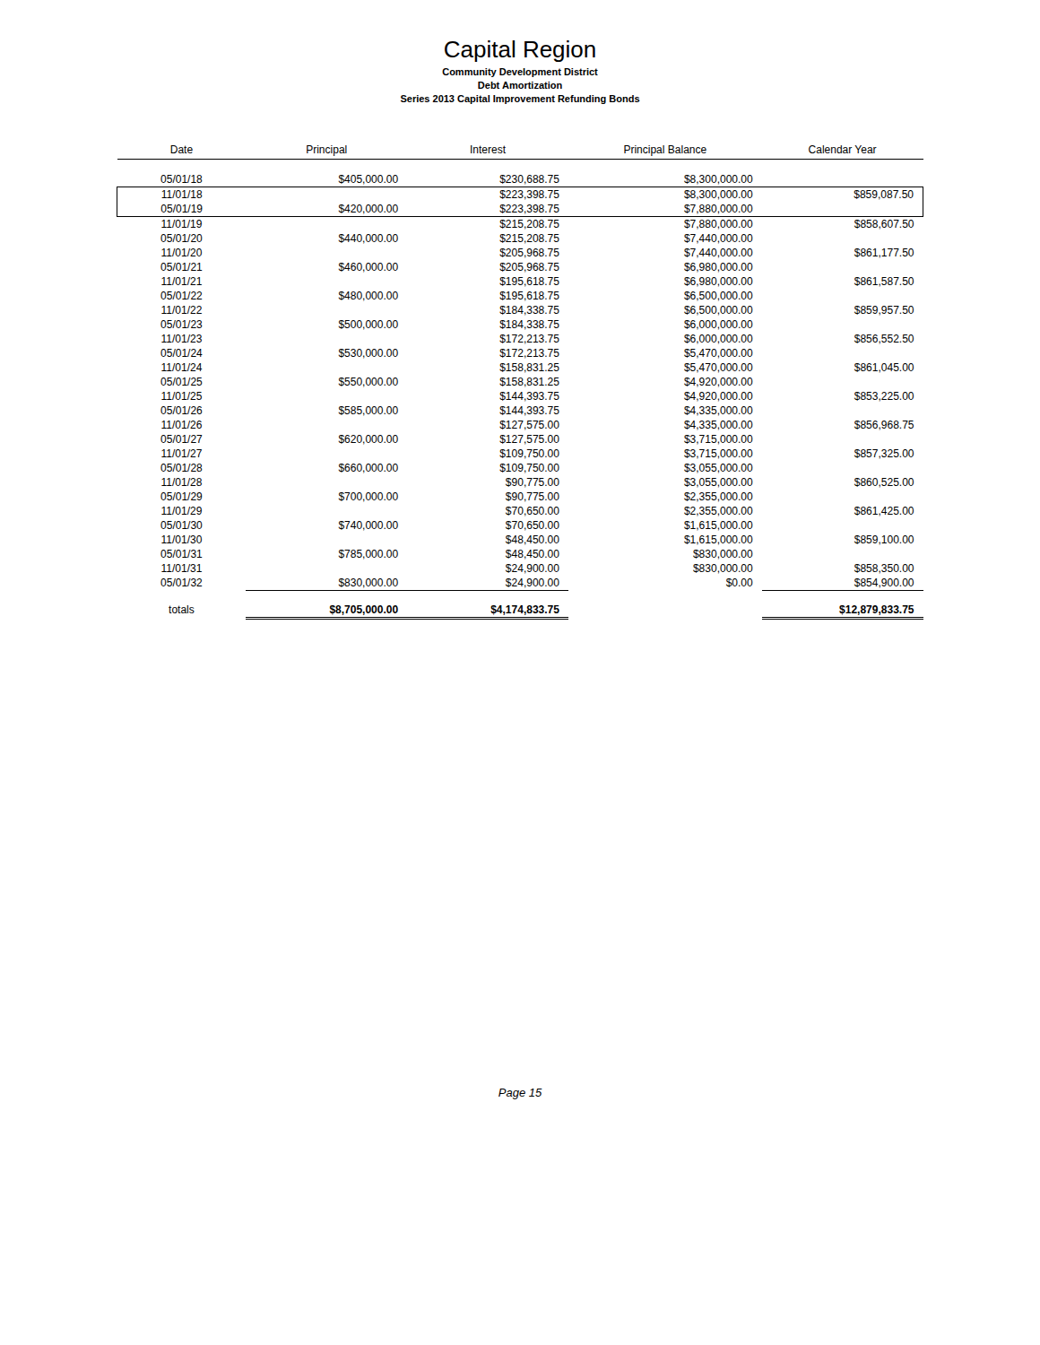Capital Region
Community Development District
Debt Amortization
Series 2013 Capital Improvement Refunding Bonds
| Date | Principal | Interest | Principal Balance | Calendar Year |
| --- | --- | --- | --- | --- |
| 05/01/18 | $405,000.00 | $230,688.75 | $8,300,000.00 | |
| 11/01/18 | | $223,398.75 | $8,300,000.00 | $859,087.50 |
| 05/01/19 | $420,000.00 | $223,398.75 | $7,880,000.00 | |
| 11/01/19 | | $215,208.75 | $7,880,000.00 | $858,607.50 |
| 05/01/20 | $440,000.00 | $215,208.75 | $7,440,000.00 | |
| 11/01/20 | | $205,968.75 | $7,440,000.00 | $861,177.50 |
| 05/01/21 | $460,000.00 | $205,968.75 | $6,980,000.00 | |
| 11/01/21 | | $195,618.75 | $6,980,000.00 | $861,587.50 |
| 05/01/22 | $480,000.00 | $195,618.75 | $6,500,000.00 | |
| 11/01/22 | | $184,338.75 | $6,500,000.00 | $859,957.50 |
| 05/01/23 | $500,000.00 | $184,338.75 | $6,000,000.00 | |
| 11/01/23 | | $172,213.75 | $6,000,000.00 | $856,552.50 |
| 05/01/24 | $530,000.00 | $172,213.75 | $5,470,000.00 | |
| 11/01/24 | | $158,831.25 | $5,470,000.00 | $861,045.00 |
| 05/01/25 | $550,000.00 | $158,831.25 | $4,920,000.00 | |
| 11/01/25 | | $144,393.75 | $4,920,000.00 | $853,225.00 |
| 05/01/26 | $585,000.00 | $144,393.75 | $4,335,000.00 | |
| 11/01/26 | | $127,575.00 | $4,335,000.00 | $856,968.75 |
| 05/01/27 | $620,000.00 | $127,575.00 | $3,715,000.00 | |
| 11/01/27 | | $109,750.00 | $3,715,000.00 | $857,325.00 |
| 05/01/28 | $660,000.00 | $109,750.00 | $3,055,000.00 | |
| 11/01/28 | | $90,775.00 | $3,055,000.00 | $860,525.00 |
| 05/01/29 | $700,000.00 | $90,775.00 | $2,355,000.00 | |
| 11/01/29 | | $70,650.00 | $2,355,000.00 | $861,425.00 |
| 05/01/30 | $740,000.00 | $70,650.00 | $1,615,000.00 | |
| 11/01/30 | | $48,450.00 | $1,615,000.00 | $859,100.00 |
| 05/01/31 | $785,000.00 | $48,450.00 | $830,000.00 | |
| 11/01/31 | | $24,900.00 | $830,000.00 | $858,350.00 |
| 05/01/32 | $830,000.00 | $24,900.00 | $0.00 | $854,900.00 |
| totals | $8,705,000.00 | $4,174,833.75 | | $12,879,833.75 |
Page 15